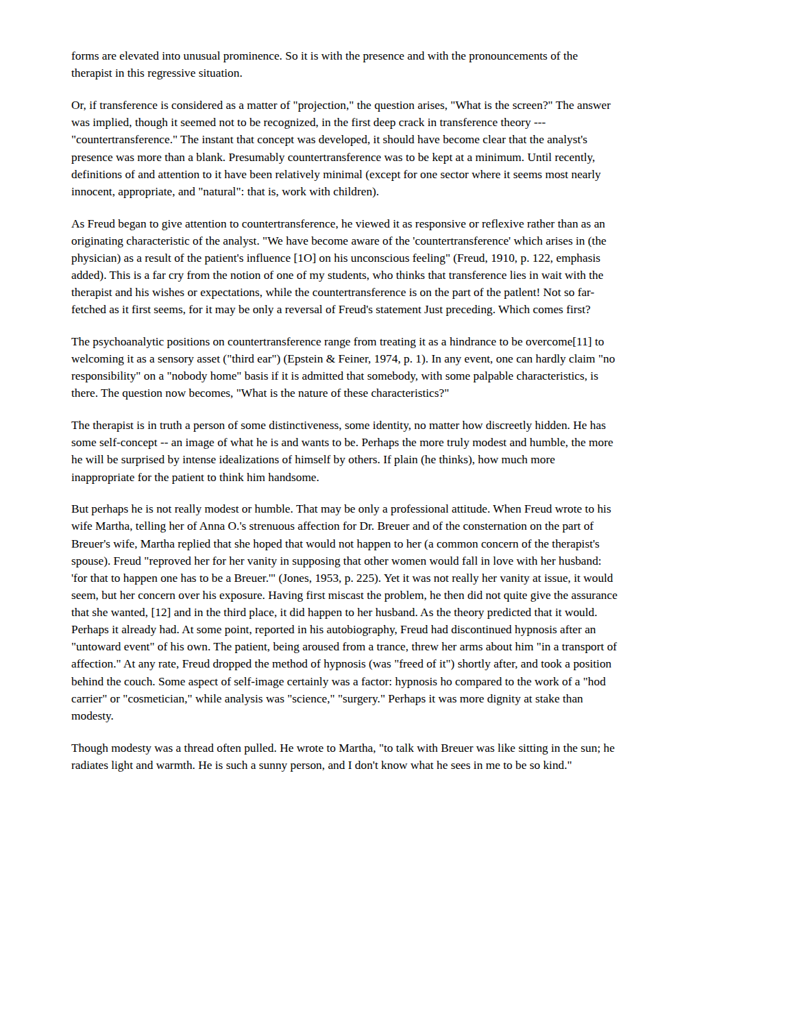forms are elevated into unusual prominence. So it is with the presence and with the pronouncements of the therapist in this regressive situation.
Or, if transference is considered as a matter of "projection," the question arises, "What is the screen?" The answer was implied, though it seemed not to be recognized, in the first deep crack in transference theory --- "countertransference." The instant that concept was developed, it should have become clear that the analyst's presence was more than a blank. Presumably countertransference was to be kept at a minimum. Until recently, definitions of and attention to it have been relatively minimal (except for one sector where it seems most nearly innocent, appropriate, and "natural": that is, work with children).
As Freud began to give attention to countertransference, he viewed it as responsive or reflexive rather than as an originating characteristic of the analyst. "We have become aware of the 'countertransference' which arises in (the physician) as a result of the patient's influence [1O] on his unconscious feeling" (Freud, 1910, p. 122, emphasis added). This is a far cry from the notion of one of my students, who thinks that transference lies in wait with the therapist and his wishes or expectations, while the countertransference is on the part of the patlent! Not so far-fetched as it first seems, for it may be only a reversal of Freud's statement Just preceding. Which comes first?
The psychoanalytic positions on countertransference range from treating it as a hindrance to be overcome[11] to welcoming it as a sensory asset ("third ear") (Epstein & Feiner, 1974, p. 1). In any event, one can hardly claim "no responsibility" on a "nobody home" basis if it is admitted that somebody, with some palpable characteristics, is there. The question now becomes, "What is the nature of these characteristics?"
The therapist is in truth a person of some distinctiveness, some identity, no matter how discreetly hidden. He has some self-concept -- an image of what he is and wants to be. Perhaps the more truly modest and humble, the more he will be surprised by intense idealizations of himself by others. If plain (he thinks), how much more inappropriate for the patient to think him handsome.
But perhaps he is not really modest or humble. That may be only a professional attitude. When Freud wrote to his wife Martha, telling her of Anna O.'s strenuous affection for Dr. Breuer and of the consternation on the part of Breuer's wife, Martha replied that she hoped that would not happen to her (a common concern of the therapist's spouse). Freud "reproved her for her vanity in supposing that other women would fall in love with her husband: 'for that to happen one has to be a Breuer.'" (Jones, 1953, p. 225). Yet it was not really her vanity at issue, it would seem, but her concern over his exposure. Having first miscast the problem, he then did not quite give the assurance that she wanted, [12] and in the third place, it did happen to her husband. As the theory predicted that it would. Perhaps it already had. At some point, reported in his autobiography, Freud had discontinued hypnosis after an "untoward event" of his own. The patient, being aroused from a trance, threw her arms about him "in a transport of affection." At any rate, Freud dropped the method of hypnosis (was "freed of it") shortly after, and took a position behind the couch. Some aspect of self-image certainly was a factor: hypnosis ho compared to the work of a "hod carrier" or "cosmetician," while analysis was "science," "surgery." Perhaps it was more dignity at stake than modesty.
Though modesty was a thread often pulled. He wrote to Martha, "to talk with Breuer was like sitting in the sun; he radiates light and warmth. He is such a sunny person, and I don't know what he sees in me to be so kind."